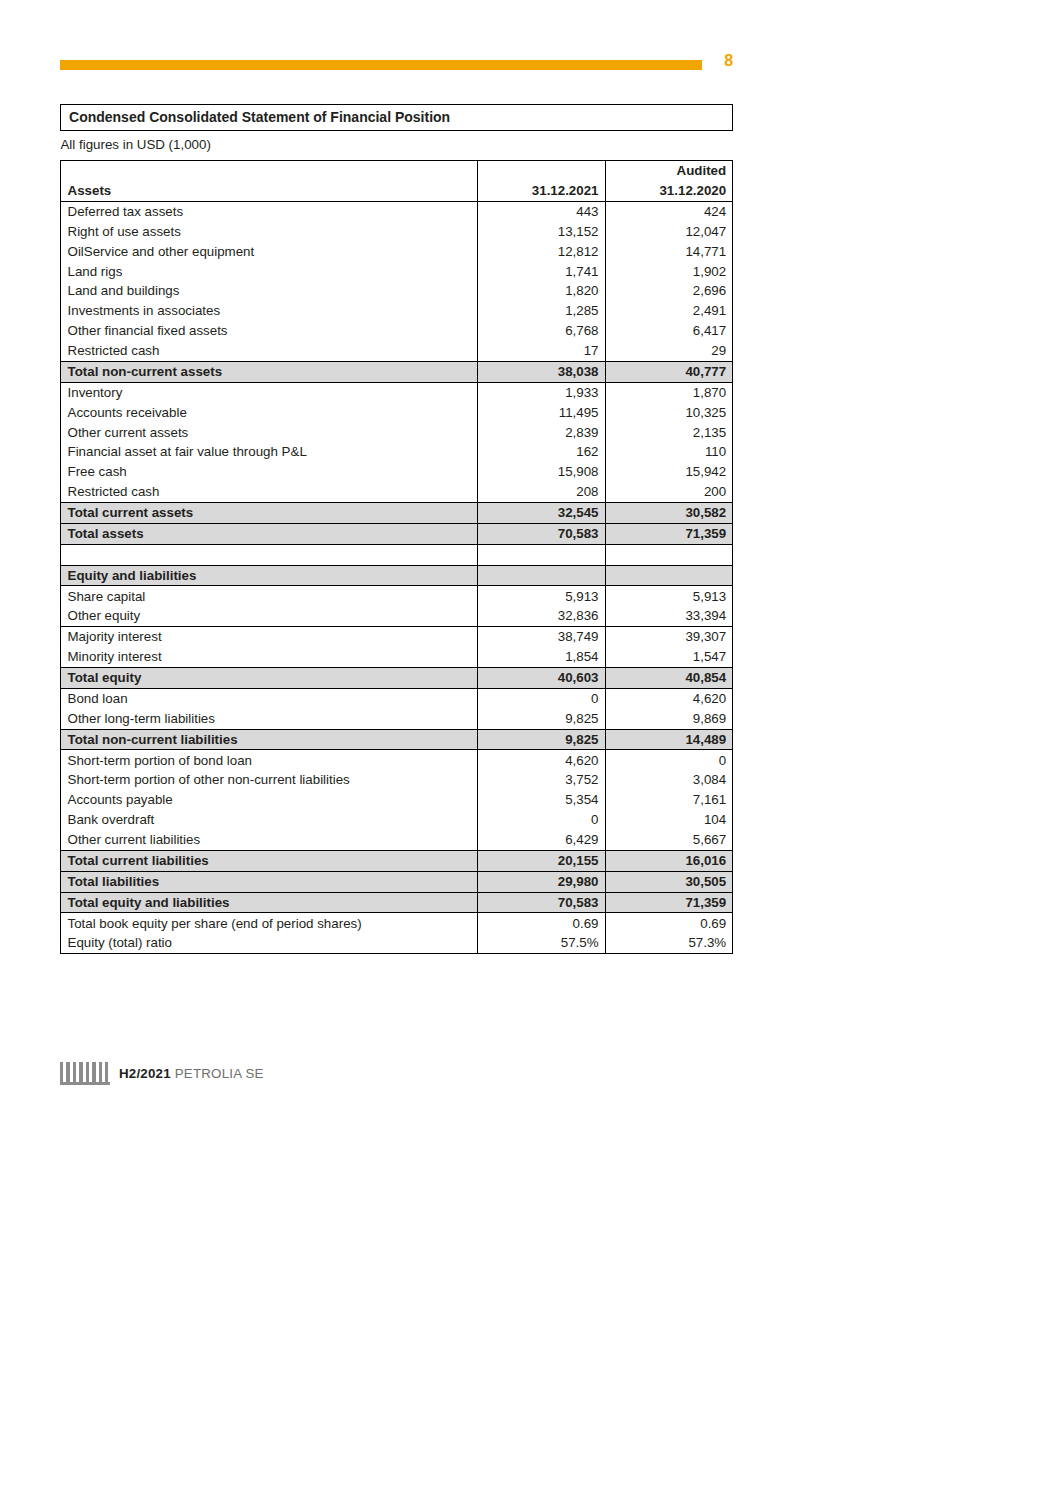8
Condensed Consolidated Statement of Financial Position
All figures in USD (1,000)
| | | Audited |
| Assets | 31.12.2021 | 31.12.2020 |
| Deferred tax assets | 443 | 424 |
| Right of use assets | 13,152 | 12,047 |
| OilService and other equipment | 12,812 | 14,771 |
| Land rigs | 1,741 | 1,902 |
| Land and buildings | 1,820 | 2,696 |
| Investments in associates | 1,285 | 2,491 |
| Other financial fixed assets | 6,768 | 6,417 |
| Restricted cash | 17 | 29 |
| Total non-current assets | 38,038 | 40,777 |
| Inventory | 1,933 | 1,870 |
| Accounts receivable | 11,495 | 10,325 |
| Other current assets | 2,839 | 2,135 |
| Financial asset at fair value through P&L | 162 | 110 |
| Free cash | 15,908 | 15,942 |
| Restricted cash | 208 | 200 |
| Total current assets | 32,545 | 30,582 |
| Total assets | 70,583 | 71,359 |
| Equity and liabilities | | |
| Share capital | 5,913 | 5,913 |
| Other equity | 32,836 | 33,394 |
| Majority interest | 38,749 | 39,307 |
| Minority interest | 1,854 | 1,547 |
| Total equity | 40,603 | 40,854 |
| Bond loan | 0 | 4,620 |
| Other long-term liabilities | 9,825 | 9,869 |
| Total non-current liabilities | 9,825 | 14,489 |
| Short-term portion of bond loan | 4,620 | 0 |
| Short-term portion of other non-current liabilities | 3,752 | 3,084 |
| Accounts payable | 5,354 | 7,161 |
| Bank overdraft | 0 | 104 |
| Other current liabilities | 6,429 | 5,667 |
| Total current liabilities | 20,155 | 16,016 |
| Total liabilities | 29,980 | 30,505 |
| Total equity and liabilities | 70,583 | 71,359 |
| Total book equity per share (end of period shares) | 0.69 | 0.69 |
| Equity (total) ratio | 57.5% | 57.3% |
H2/2021 PETROLIA SE